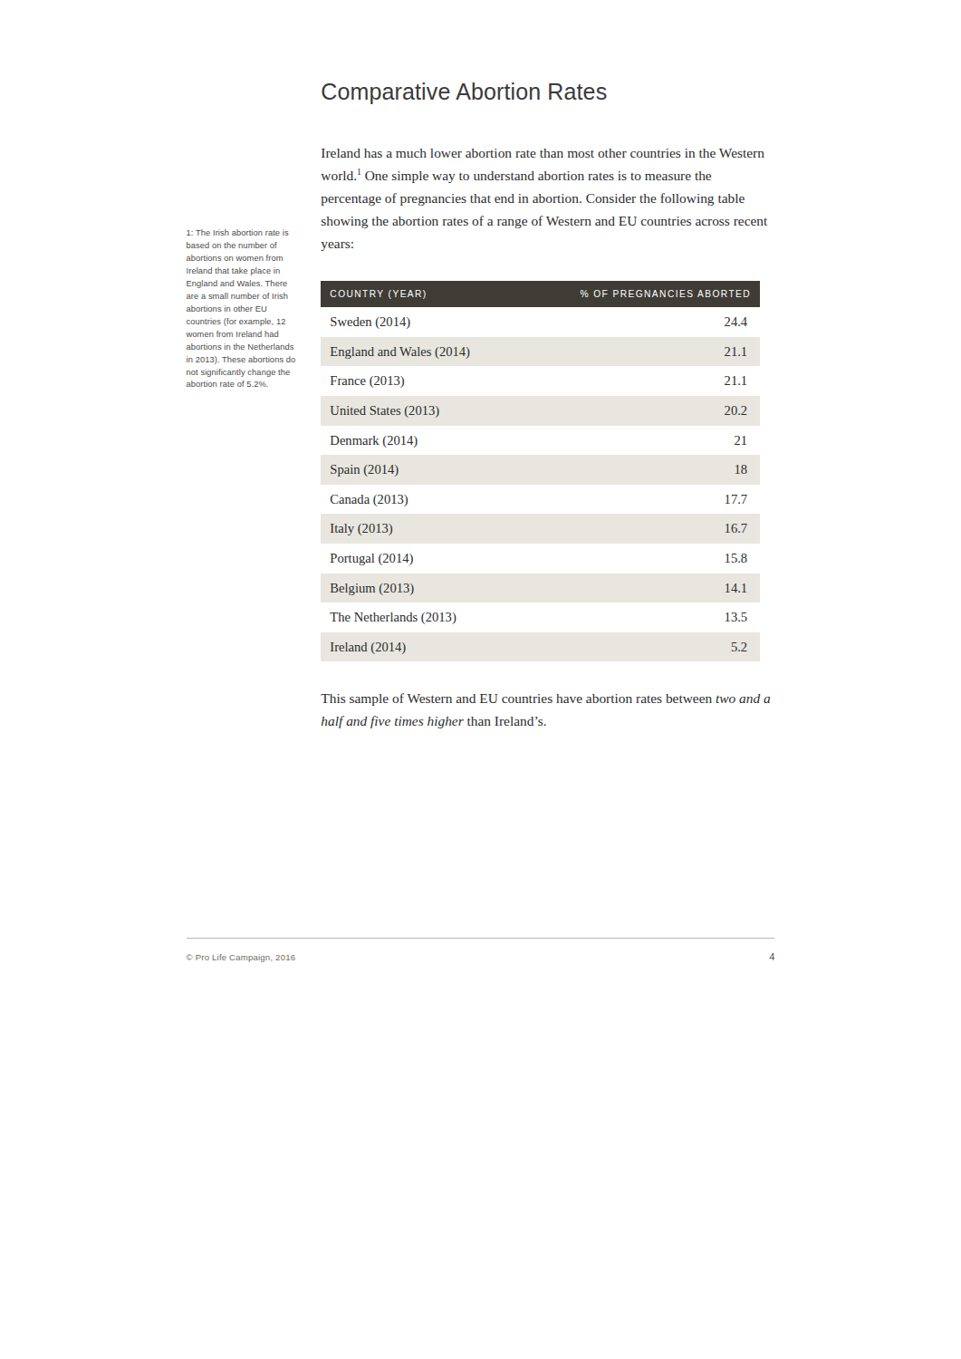1: The Irish abortion rate is based on the number of abortions on women from Ireland that take place in England and Wales. There are a small number of Irish abortions in other EU countries (for example, 12 women from Ireland had abortions in the Netherlands in 2013). These abortions do not significantly change the abortion rate of 5.2%.
Comparative Abortion Rates
Ireland has a much lower abortion rate than most other countries in the Western world.1 One simple way to understand abortion rates is to measure the percentage of pregnancies that end in abortion. Consider the following table showing the abortion rates of a range of Western and EU countries across recent years:
| Country (Year) | % of pregnancies aborted |
| --- | --- |
| Sweden (2014) | 24.4 |
| England and Wales (2014) | 21.1 |
| France (2013) | 21.1 |
| United States (2013) | 20.2 |
| Denmark (2014) | 21 |
| Spain (2014) | 18 |
| Canada (2013) | 17.7 |
| Italy (2013) | 16.7 |
| Portugal (2014) | 15.8 |
| Belgium (2013) | 14.1 |
| The Netherlands (2013) | 13.5 |
| Ireland (2014) | 5.2 |
This sample of Western and EU countries have abortion rates between two and a half and five times higher than Ireland’s.
© Pro Life Campaign, 2016 4